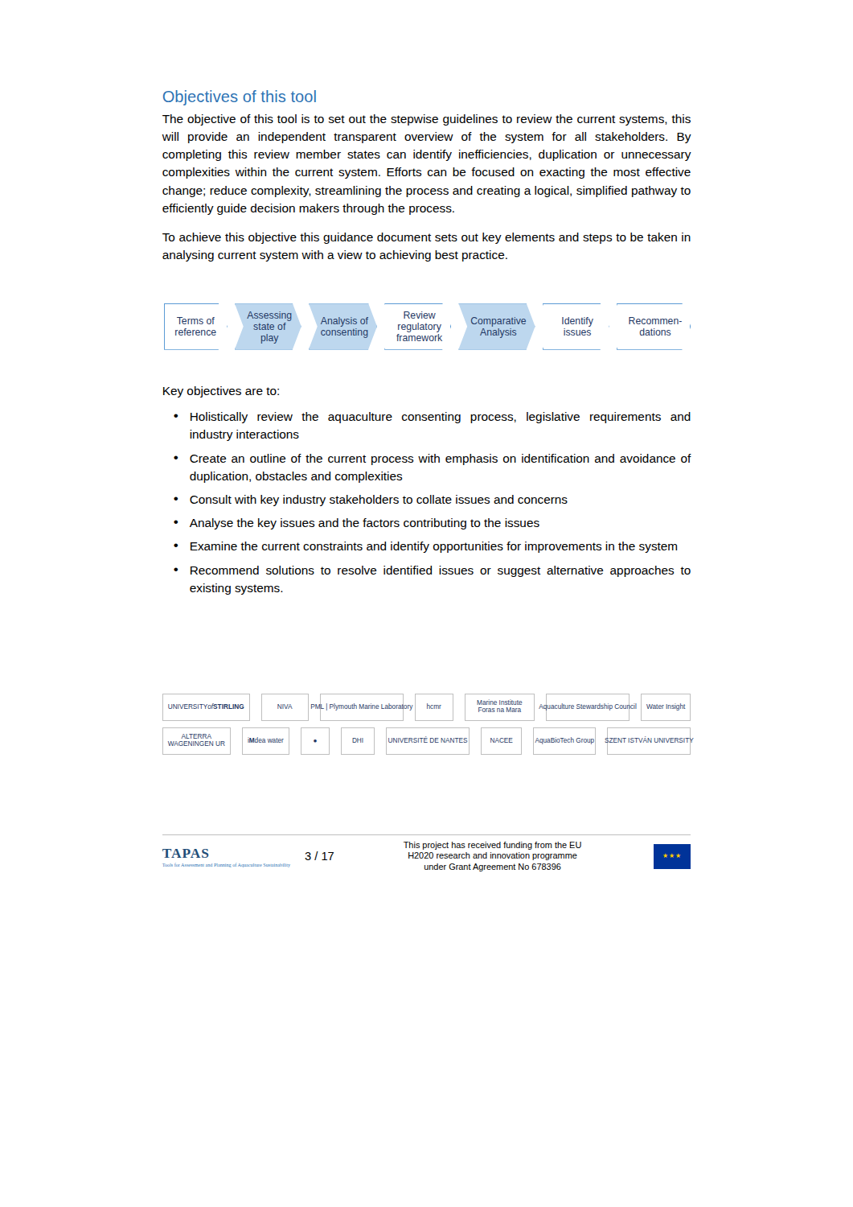Objectives of this tool
The objective of this tool is to set out the stepwise guidelines to review the current systems, this will provide an independent transparent overview of the system for all stakeholders. By completing this review member states can identify inefficiencies, duplication or unnecessary complexities within the current system. Efforts can be focused on exacting the most effective change; reduce complexity, streamlining the process and creating a logical, simplified pathway to efficiently guide decision makers through the process.
To achieve this objective this guidance document sets out key elements and steps to be taken in analysing current system with a view to achieving best practice.
Terms of reference
Assessing state of play
Analysis of consenting
Review regulatory framework
Comparative Analysis
Identify issues
Recommen-dations
Key objectives are to:
Holistically review the aquaculture consenting process, legislative requirements and industry interactions
Create an outline of the current process with emphasis on identification and avoidance of duplication, obstacles and complexities
Consult with key industry stakeholders to collate issues and concerns
Analyse the key issues and the factors contributing to the issues
Examine the current constraints and identify opportunities for improvements in the system
Recommend solutions to resolve identified issues or suggest alternative approaches to existing systems.
UNIVERSITY of
STIRLING
NIVA
PML | Plymouth Marine Laboratory
hcmr
Marine Institute
Foras na Mara
Aquaculture Stewardship Council
Water Insight
ALTERRA
WAGENINGEN UR
iMdea water
●
DHI
UNIVERSITÉ DE NANTES
NACEE
AquaBioTech Group
SZENT ISTVÁN UNIVERSITY
TAPASTools for Assessment and Planning of Aquaculture Sustainability
3 / 17
This project has received funding from the EU
H2020 research and innovation programme
under Grant Agreement No 678396